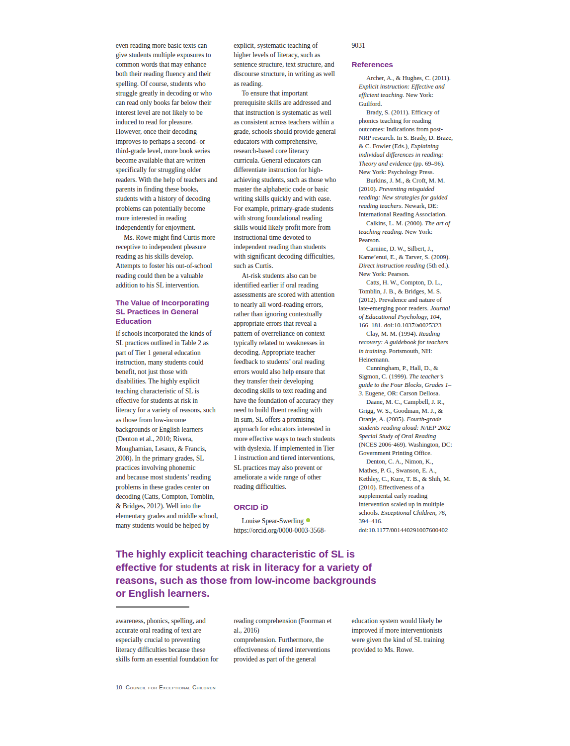even reading more basic texts can give students multiple exposures to common words that may enhance both their reading fluency and their spelling. Of course, students who struggle greatly in decoding or who can read only books far below their interest level are not likely to be induced to read for pleasure. However, once their decoding improves to perhaps a second- or third-grade level, more book series become available that are written specifically for struggling older readers. With the help of teachers and parents in finding these books, students with a history of decoding problems can potentially become more interested in reading independently for enjoyment.
Ms. Rowe might find Curtis more receptive to independent pleasure reading as his skills develop. Attempts to foster his out-of-school reading could then be a valuable addition to his SL intervention.
The Value of Incorporating SL Practices in General Education
If schools incorporated the kinds of SL practices outlined in Table 2 as part of Tier 1 general education instruction, many students could benefit, not just those with disabilities. The highly explicit teaching characteristic of SL is effective for students at risk in literacy for a variety of reasons, such as those from low-income backgrounds or English learners (Denton et al., 2010; Rivera, Moughamian, Lesaux, & Francis, 2008). In the primary grades, SL practices involving phonemic
and because most students’ reading problems in these grades center on decoding (Catts, Compton, Tomblin, & Bridges, 2012). Well into the elementary grades and middle school, many students would be helped by explicit, systematic teaching of higher levels of literacy, such as sentence structure, text structure, and discourse structure, in writing as well as reading.
To ensure that important prerequisite skills are addressed and that instruction is systematic as well as consistent across teachers within a grade, schools should provide general educators with comprehensive, research-based core literacy curricula. General educators can differentiate instruction for high-achieving students, such as those who master the alphabetic code or basic writing skills quickly and with ease. For example, primary-grade students with strong foundational reading skills would likely profit more from instructional time devoted to independent reading than students with significant decoding difficulties, such as Curtis.
At-risk students also can be identified earlier if oral reading assessments are scored with attention to nearly all word-reading errors, rather than ignoring contextually appropriate errors that reveal a pattern of overreliance on context typically related to weaknesses in decoding. Appropriate teacher feedback to students’ oral reading errors would also help ensure that they transfer their developing decoding skills to text reading and have the foundation of accuracy they need to build fluent reading with
In sum, SL offers a promising approach for educators interested in more effective ways to teach students with dyslexia. If implemented in Tier 1 instruction and tiered interventions, SL practices may also prevent or ameliorate a wide range of other reading difficulties.
ORCID iD
Louise Spear-Swerling iD https://orcid.org/0000-0003-3568-9031
References
Archer, A., & Hughes, C. (2011). Explicit instruction: Effective and efficient teaching. New York: Guilford.
Brady, S. (2011). Efficacy of phonics teaching for reading outcomes: Indications from post-NRP research. In S. Brady, D. Braze, & C. Fowler (Eds.), Explaining individual differences in reading: Theory and evidence (pp. 69–96). New York: Psychology Press.
Burkins, J. M., & Croft, M. M. (2010). Preventing misguided reading: New strategies for guided reading teachers. Newark, DE: International Reading Association.
Calkins, L. M. (2000). The art of teaching reading. New York: Pearson.
Carnine, D. W., Silbert, J., Kame’enui, E., & Tarver, S. (2009). Direct instruction reading (5th ed.). New York: Pearson.
Catts, H. W., Compton, D. L., Tomblin, J. B., & Bridges, M. S. (2012). Prevalence and nature of late-emerging poor readers. Journal of Educational Psychology, 104, 166–181. doi:10.1037/a0025323
Clay, M. M. (1994). Reading recovery: A guidebook for teachers in training. Portsmouth, NH: Heinemann.
Cunningham, P., Hall, D., & Sigmon, C. (1999). The teacher’s guide to the Four Blocks, Grades 1–3. Eugene, OR: Carson Dellosa.
Daane, M. C., Campbell, J. R., Grigg, W. S., Goodman, M. J., & Oranje, A. (2005). Fourth-grade students reading aloud: NAEP 2002 Special Study of Oral Reading (NCES 2006-469). Washington, DC: Government Printing Office.
Denton, C. A., Nimon, K., Mathes, P. G., Swanson, E. A., Kethley, C., Kurz, T. B., & Shih, M. (2010). Effectiveness of a supplemental early reading intervention scaled up in multiple schools. Exceptional Children, 76, 394–416. doi:10.1177/001440291007600402
The highly explicit teaching characteristic of SL is effective for students at risk in literacy for a variety of reasons, such as those from low-income backgrounds or English learners.
awareness, phonics, spelling, and accurate oral reading of text are especially crucial to preventing literacy difficulties because these skills form an essential foundation for reading comprehension (Foorman et al., 2016)
comprehension. Furthermore, the effectiveness of tiered interventions provided as part of the general education system would likely be improved if more interventionists were given the kind of SL training provided to Ms. Rowe.
10 Council for Exceptional Children